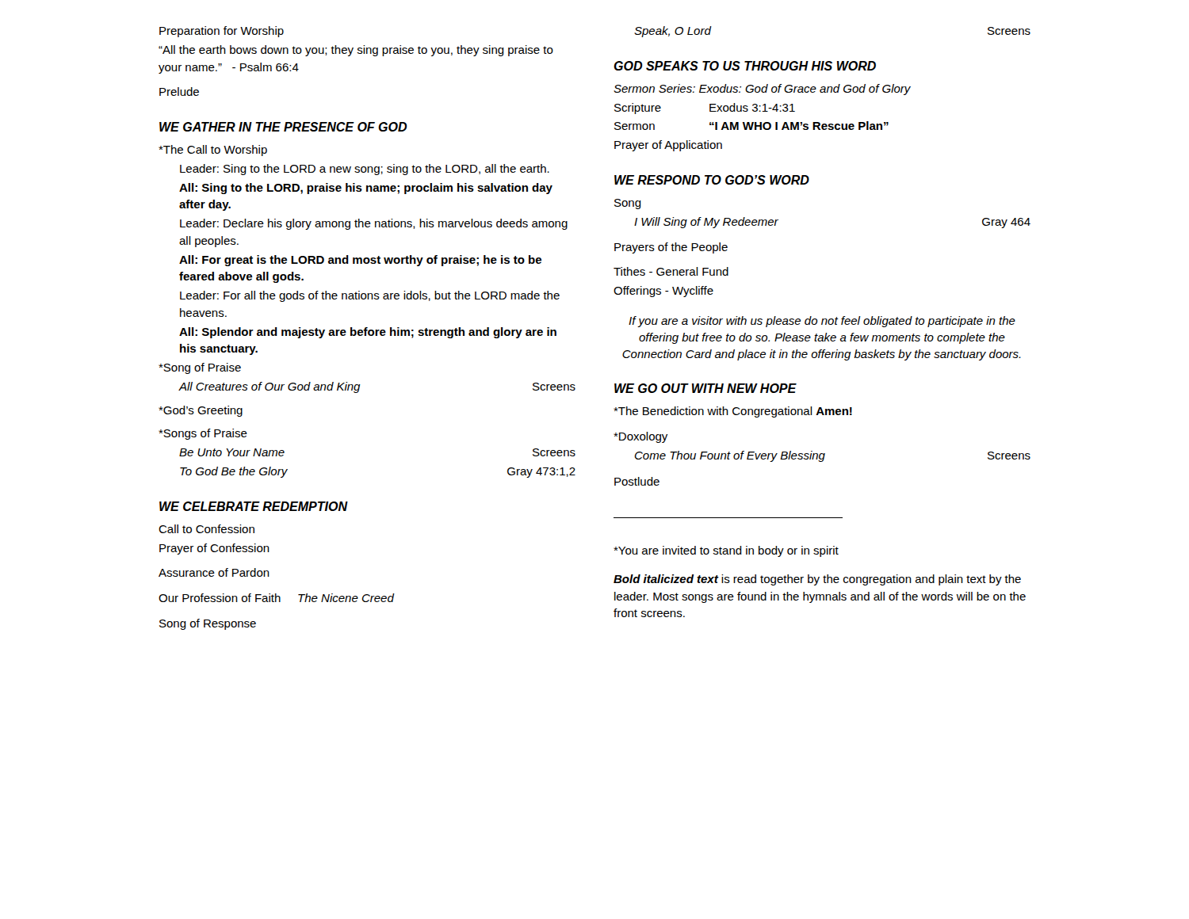Preparation for Worship
“All the earth bows down to you; they sing praise to you, they sing praise to your name.” - Psalm 66:4
Prelude
WE GATHER IN THE PRESENCE OF GOD
*The Call to Worship
Leader: Sing to the LORD a new song; sing to the LORD, all the earth.
All: Sing to the LORD, praise his name; proclaim his salvation day after day.
Leader: Declare his glory among the nations, his marvelous deeds among all peoples.
All: For great is the LORD and most worthy of praise; he is to be feared above all gods.
Leader: For all the gods of the nations are idols, but the LORD made the heavens.
All: Splendor and majesty are before him; strength and glory are in his sanctuary.
*Song of Praise
All Creatures of Our God and King Screens
*God’s Greeting
*Songs of Praise
Be Unto Your Name Screens
To God Be the Glory Gray 473:1,2
WE CELEBRATE REDEMPTION
Call to Confession
Prayer of Confession
Assurance of Pardon
Our Profession of Faith The Nicene Creed
Song of Response
Speak, O Lord Screens
GOD SPEAKS TO US THROUGH HIS WORD
Sermon Series: Exodus: God of Grace and God of Glory
Scripture Exodus 3:1-4:31
Sermon“I AM WHO I AM’s Rescue Plan”
Prayer of Application
WE RESPOND TO GOD’S WORD
Song
I Will Sing of My Redeemer Gray 464
Prayers of the People
Tithes - General Fund
Offerings - Wycliffe
If you are a visitor with us please do not feel obligated to participate in the offering but free to do so. Please take a few moments to complete the Connection Card and place it in the offering baskets by the sanctuary doors.
WE GO OUT WITH NEW HOPE
*The Benediction with Congregational Amen!
*Doxology
Come Thou Fount of Every Blessing Screens
Postlude
*You are invited to stand in body or in spirit
Bold italicized text is read together by the congregation and plain text by the leader. Most songs are found in the hymnals and all of the words will be on the front screens.